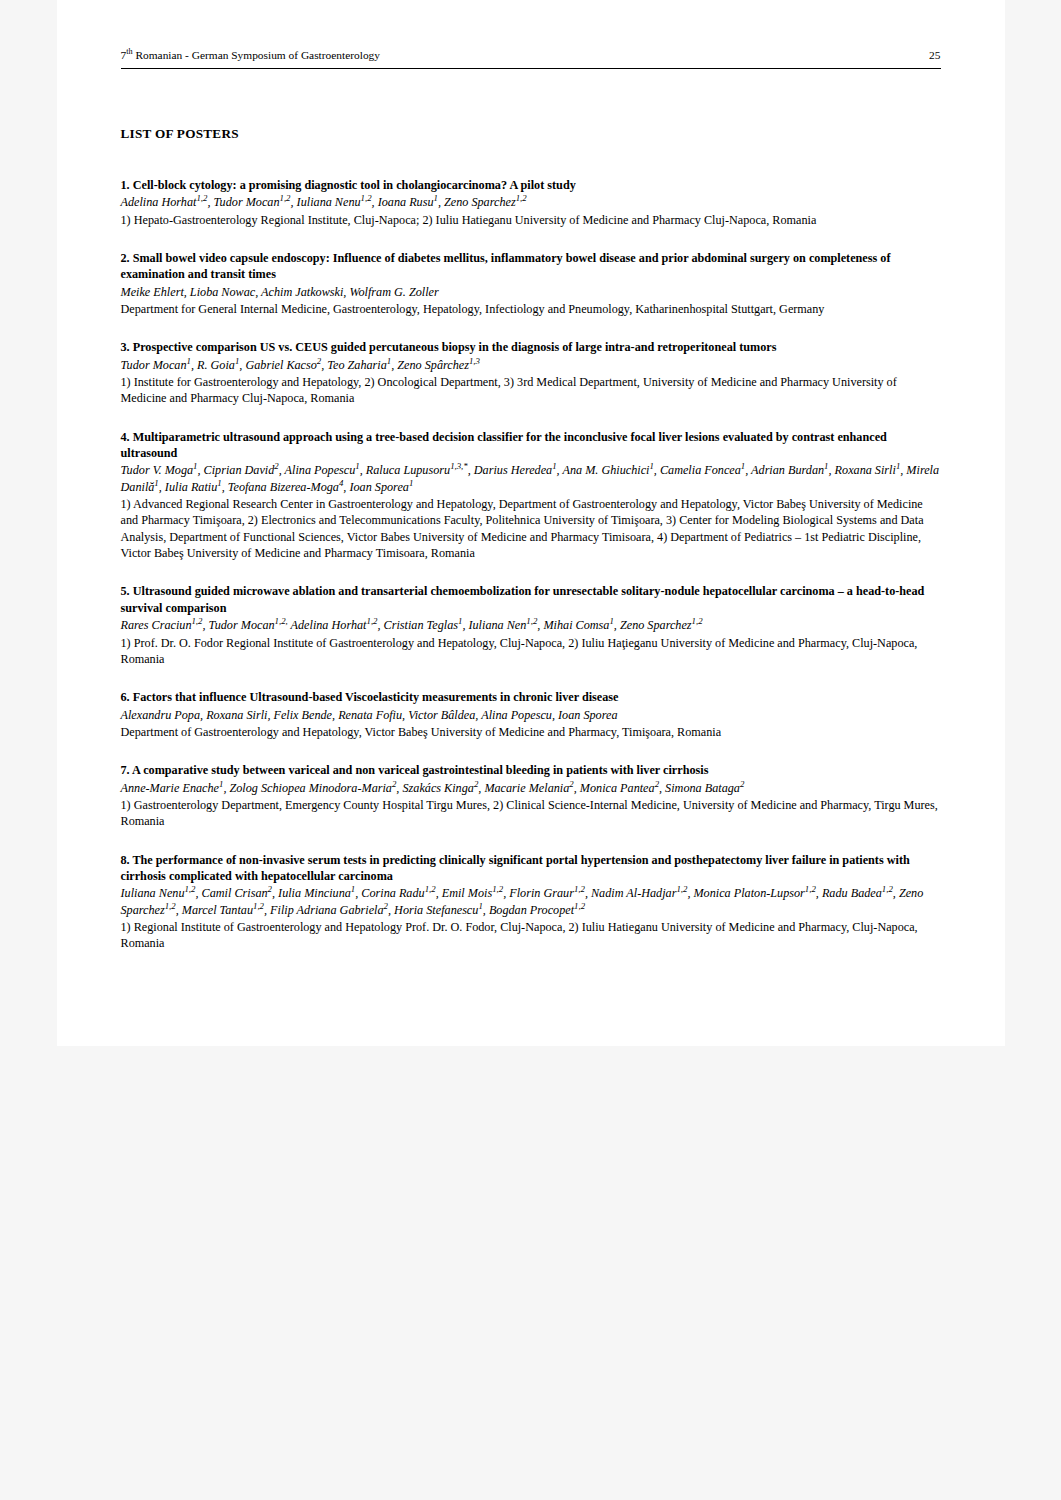7th Romanian - German Symposium of Gastroenterology 25
LIST OF POSTERS
1. Cell-block cytology: a promising diagnostic tool in cholangiocarcinoma? A pilot study
Adelina Horhat1,2, Tudor Mocan1,2, Iuliana Nenu1,2, Ioana Rusu1, Zeno Sparchez1,2
1) Hepato-Gastroenterology Regional Institute, Cluj-Napoca; 2) Iuliu Hatieganu University of Medicine and Pharmacy Cluj-Napoca, Romania
2. Small bowel video capsule endoscopy: Influence of diabetes mellitus, inflammatory bowel disease and prior abdominal surgery on completeness of examination and transit times
Meike Ehlert, Lioba Nowac, Achim Jatkowski, Wolfram G. Zoller
Department for General Internal Medicine, Gastroenterology, Hepatology, Infectiology and Pneumology, Katharinenhospital Stuttgart, Germany
3. Prospective comparison US vs. CEUS guided percutaneous biopsy in the diagnosis of large intra-and retroperitoneal tumors
Tudor Mocan1, R. Goia1, Gabriel Kacso2, Teo Zaharia1, Zeno Spârchez1,3
1) Institute for Gastroenterology and Hepatology, 2) Oncological Department, 3) 3rd Medical Department, University of Medicine and Pharmacy University of Medicine and Pharmacy Cluj-Napoca, Romania
4. Multiparametric ultrasound approach using a tree-based decision classifier for the inconclusive focal liver lesions evaluated by contrast enhanced ultrasound
Tudor V. Moga1, Ciprian David2, Alina Popescu1, Raluca Lupusoru1,3,*, Darius Heredea1, Ana M. Ghiuchici1, Camelia Foncea1, Adrian Burdan1, Roxana Sirli1, Mirela Danilă1, Iulia Ratiu1, Teofana Bizerea-Moga4, Ioan Sporea1
1) Advanced Regional Research Center in Gastroenterology and Hepatology, Department of Gastroenterology and Hepatology, Victor Babeş University of Medicine and Pharmacy Timişoara, 2) Electronics and Telecommunications Faculty, Politehnica University of Timişoara, 3) Center for Modeling Biological Systems and Data Analysis, Department of Functional Sciences, Victor Babes University of Medicine and Pharmacy Timisoara, 4) Department of Pediatrics – 1st Pediatric Discipline, Victor Babeş University of Medicine and Pharmacy Timisoara, Romania
5. Ultrasound guided microwave ablation and transarterial chemoembolization for unresectable solitary-nodule hepatocellular carcinoma – a head-to-head survival comparison
Rares Craciun1,2, Tudor Mocan1,2, Adelina Horhat1,2, Cristian Teglas1, Iuliana Nen1,2, Mihai Comsa1, Zeno Sparchez1,2
1) Prof. Dr. O. Fodor Regional Institute of Gastroenterology and Hepatology, Cluj-Napoca, 2) Iuliu Haţieganu University of Medicine and Pharmacy, Cluj-Napoca, Romania
6. Factors that influence Ultrasound-based Viscoelasticity measurements in chronic liver disease
Alexandru Popa, Roxana Sirli, Felix Bende, Renata Fofiu, Victor Bâldea, Alina Popescu, Ioan Sporea
Department of Gastroenterology and Hepatology, Victor Babeş University of Medicine and Pharmacy, Timişoara, Romania
7. A comparative study between variceal and non variceal gastrointestinal bleeding in patients with liver cirrhosis
Anne-Marie Enache1, Zolog Schiopea Minodora-Maria2, Szakács Kinga2, Macarie Melania2, Monica Pantea2, Simona Bataga2
1) Gastroenterology Department, Emergency County Hospital Tirgu Mures, 2) Clinical Science-Internal Medicine, University of Medicine and Pharmacy, Tirgu Mures, Romania
8. The performance of non-invasive serum tests in predicting clinically significant portal hypertension and posthepatectomy liver failure in patients with cirrhosis complicated with hepatocellular carcinoma
Iuliana Nenu1,2, Camil Crisan2, Iulia Minciuna1, Corina Radu1,2, Emil Mois1,2, Florin Graur1,2, Nadim Al-Hadjar1,2, Monica Platon-Lupsor1,2, Radu Badea1,2, Zeno Sparchez1,2, Marcel Tantau1,2, Filip Adriana Gabriela2, Horia Stefanescu1, Bogdan Procopet1,2
1) Regional Institute of Gastroenterology and Hepatology Prof. Dr. O. Fodor, Cluj-Napoca, 2) Iuliu Hatieganu University of Medicine and Pharmacy, Cluj-Napoca, Romania